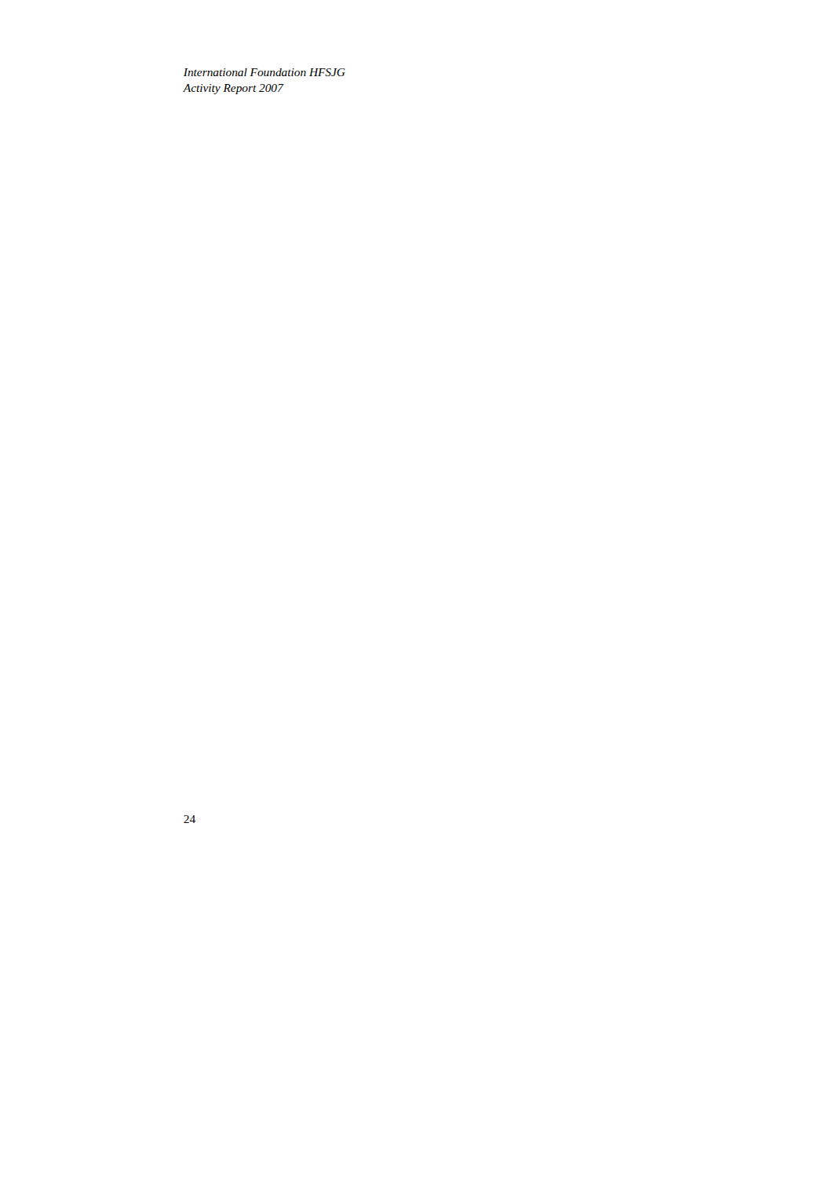International Foundation HFSJG
Activity Report 2007
24